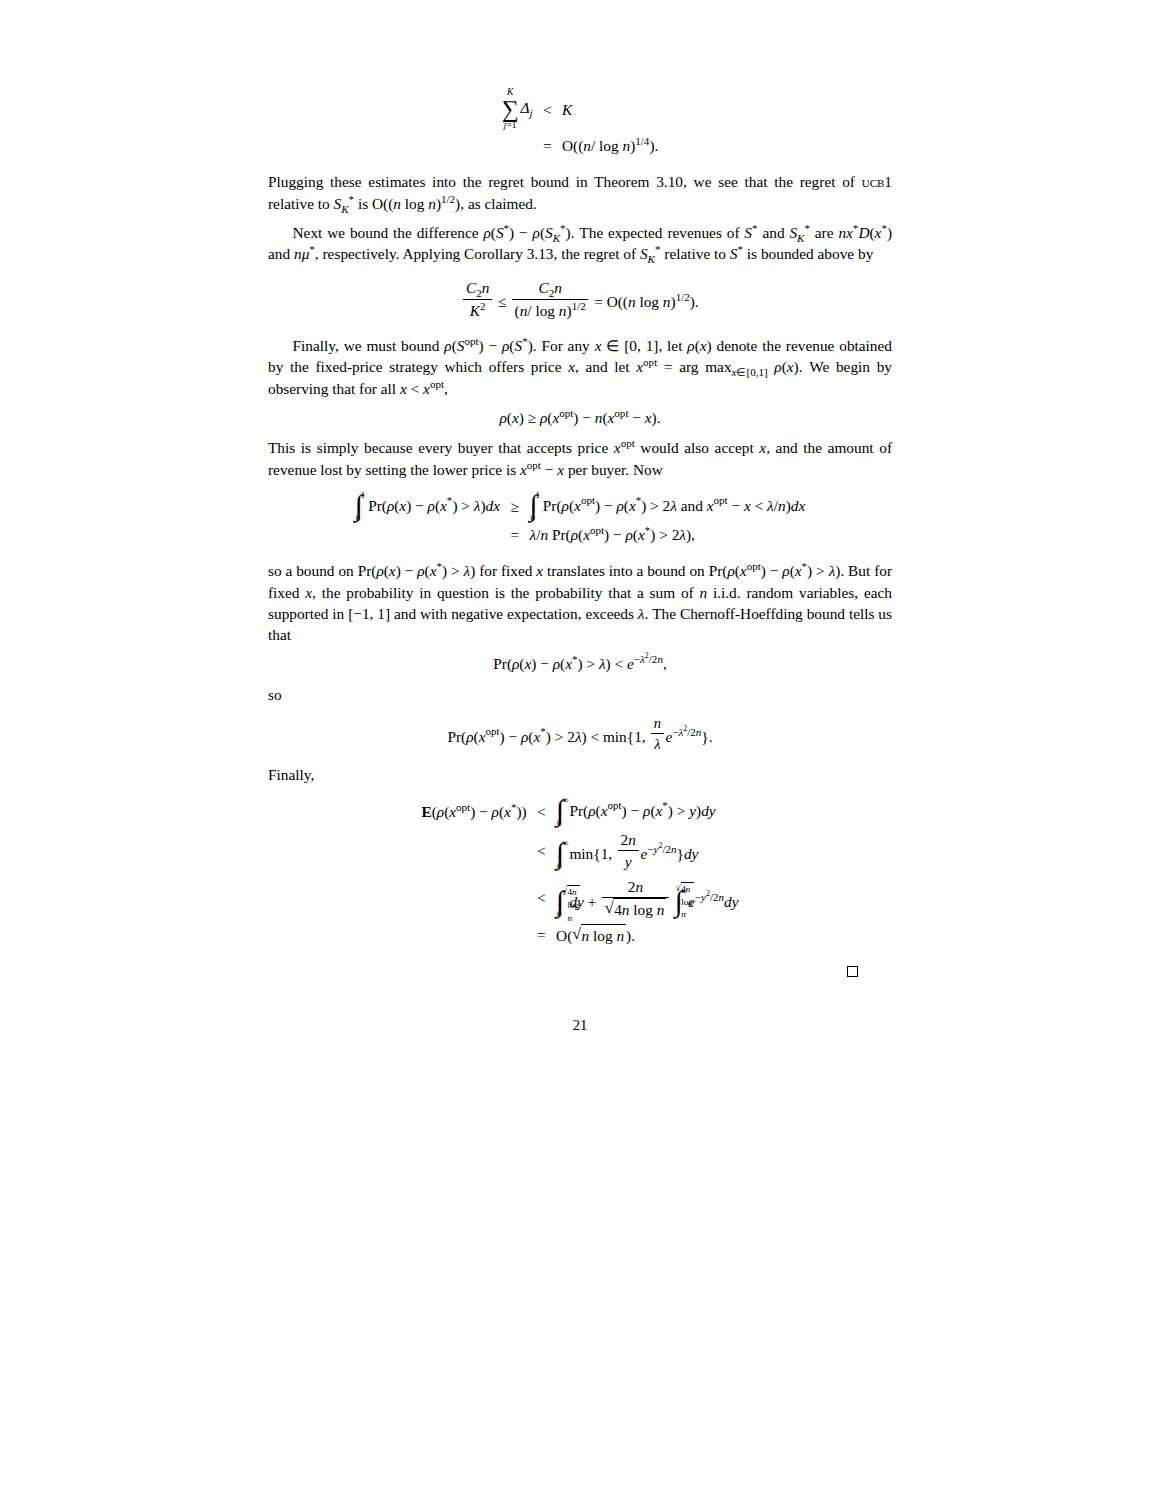| K ∑ j =1 Δ j | < | K |
| | = | O (( n / log n ) 1/4 ). |
Plugging these estimates into the regret bound in Theorem 3.10, we see that the regret of ucb1 relative to SK* is O((n log n)1/2), as claimed.
Next we bound the difference ρ(S*) − ρ(SK*). The expected revenues of S* and SK* are nx*D(x*) and nμ*, respectively. Applying Corollary 3.13, the regret of SK* relative to S* is bounded above by
C2n K2 ≤ C2n(n/ log n)1/2 = O((n log n)1/2).
Finally, we must bound ρ(Sopt) − ρ(S*). For any x ∈ [0, 1], let ρ(x) denote the revenue obtained by the fixed-price strategy which offers price x, and let xopt = arg maxx∈[0,1] ρ(x). We begin by observing that for all x < xopt,
ρ(x) ≥ ρ(xopt) − n(xopt − x).
This is simply because every buyer that accepts price xopt would also accept x, and the amount of revenue lost by setting the lower price is xopt − x per buyer. Now
| ∫ 1 0 Pr ( ρ ( x ) − ρ ( x * ) > λ ) dx | ≥ | ∫ 1 0 Pr ( ρ ( x opt ) − ρ ( x * ) > 2 λ and x opt − x < λ / n ) dx |
| | = | λ / n Pr ( ρ ( x opt ) − ρ ( x * ) > 2 λ ), |
so a bound on Pr(ρ(x) − ρ(x*) > λ) for fixed x translates into a bound on Pr(ρ(xopt) − ρ(x*) > λ). But for fixed x, the probability in question is the probability that a sum of n i.i.d. random variables, each supported in [−1, 1] and with negative expectation, exceeds λ. The Chernoff-Hoeffding bound tells us that
Pr(ρ(x) − ρ(x*) > λ) < e−λ2/2n,
so
Pr(ρ(xopt) − ρ(x*) > 2λ) < min{1, nλ e−λ2/2n}.
Finally,
| E ( ρ ( x opt ) − ρ ( x * )) | < | ∫ ∞ 0 Pr ( ρ ( x opt ) − ρ ( x * ) > y ) dy |
| | < | ∫ ∞ 0 min{1, 2 n y e − y 2 /2 n } dy |
| | < | ∫ 4 n log n 0 dy + 2 n 4 n log n ∫ ∞ 4 n log n e − y 2 /2 n dy |
| | = | O ( n log n ). |
21